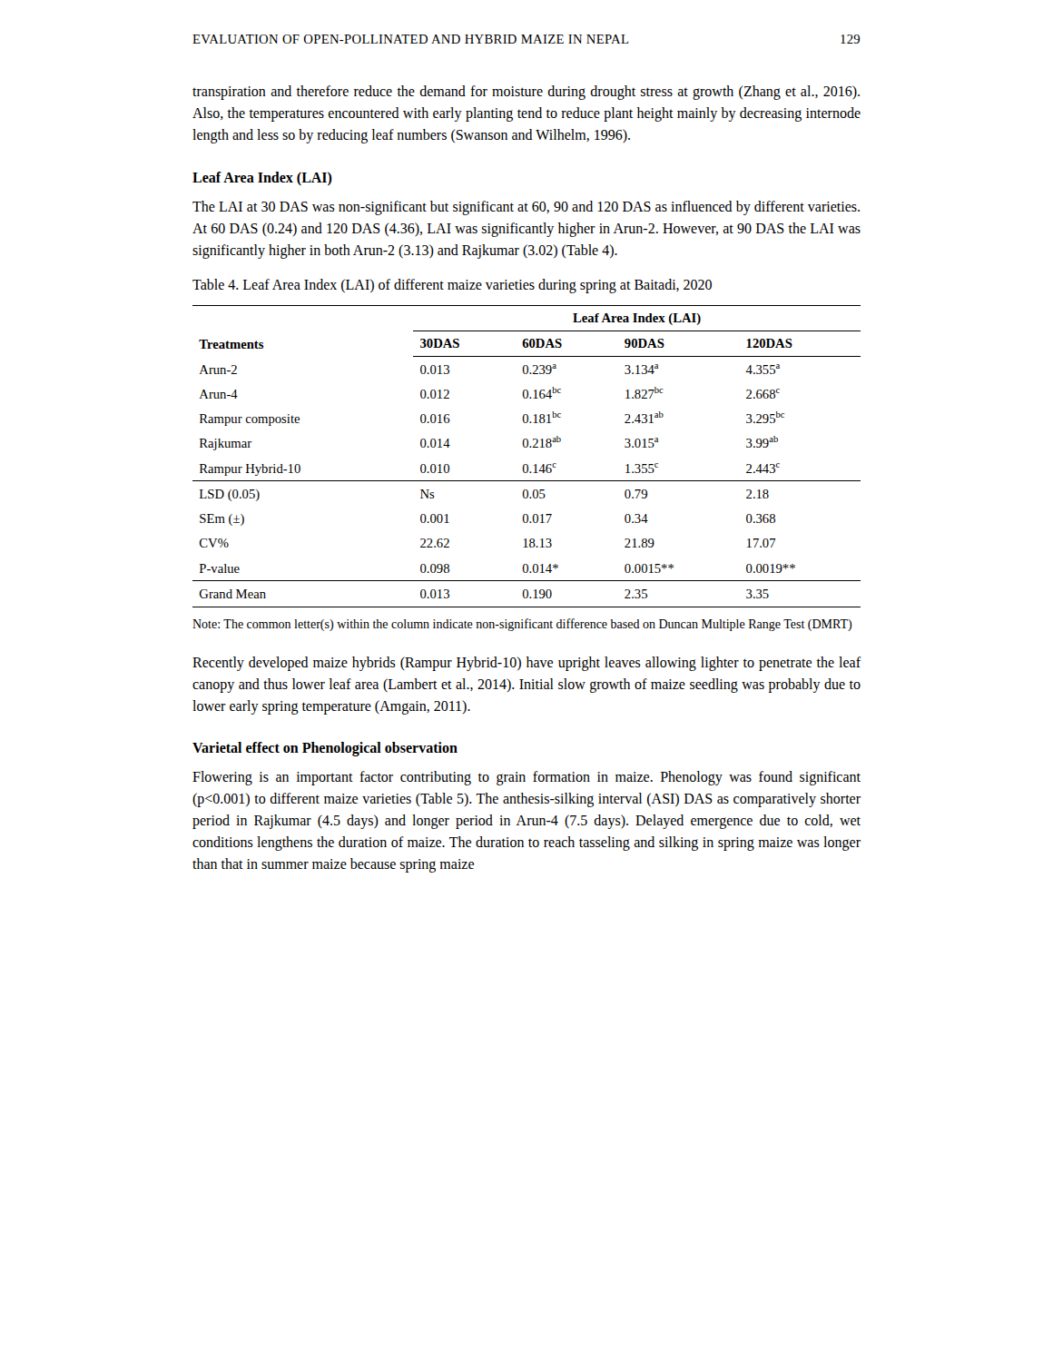Evaluation of open-pollinated and hybrid maize in Nepal 129
transpiration and therefore reduce the demand for moisture during drought stress at growth (Zhang et al., 2016). Also, the temperatures encountered with early planting tend to reduce plant height mainly by decreasing internode length and less so by reducing leaf numbers (Swanson and Wilhelm, 1996).
Leaf Area Index (LAI)
The LAI at 30 DAS was non-significant but significant at 60, 90 and 120 DAS as influenced by different varieties. At 60 DAS (0.24) and 120 DAS (4.36), LAI was significantly higher in Arun-2. However, at 90 DAS the LAI was significantly higher in both Arun-2 (3.13) and Rajkumar (3.02) (Table 4).
Table 4. Leaf Area Index (LAI) of different maize varieties during spring at Baitadi, 2020
| Treatments | Leaf Area Index (LAI) |
| --- | --- |
| 30DAS | 60DAS | 90DAS | 120DAS |
| Arun-2 | 0.013 | 0.239 a | 3.134 a | 4.355 a |
| Arun-4 | 0.012 | 0.164 bc | 1.827 bc | 2.668 c |
| Rampur composite | 0.016 | 0.181 bc | 2.431 ab | 3.295 bc |
| Rajkumar | 0.014 | 0.218 ab | 3.015 a | 3.99 ab |
| Rampur Hybrid-10 | 0.010 | 0.146 c | 1.355 c | 2.443 c |
| LSD (0.05) | Ns | 0.05 | 0.79 | 2.18 |
| SEm (±) | 0.001 | 0.017 | 0.34 | 0.368 |
| CV% | 22.62 | 18.13 | 21.89 | 17.07 |
| P-value | 0.098 | 0.014* | 0.0015** | 0.0019** |
| Grand Mean | 0.013 | 0.190 | 2.35 | 3.35 |
Note: The common letter(s) within the column indicate non-significant difference based on Duncan Multiple Range Test (DMRT)
Recently developed maize hybrids (Rampur Hybrid-10) have upright leaves allowing lighter to penetrate the leaf canopy and thus lower leaf area (Lambert et al., 2014). Initial slow growth of maize seedling was probably due to lower early spring temperature (Amgain, 2011).
Varietal effect on Phenological observation
Flowering is an important factor contributing to grain formation in maize. Phenology was found significant (p<0.001) to different maize varieties (Table 5). The anthesis-silking interval (ASI) DAS as comparatively shorter period in Rajkumar (4.5 days) and longer period in Arun-4 (7.5 days). Delayed emergence due to cold, wet conditions lengthens the duration of maize. The duration to reach tasseling and silking in spring maize was longer than that in summer maize because spring maize